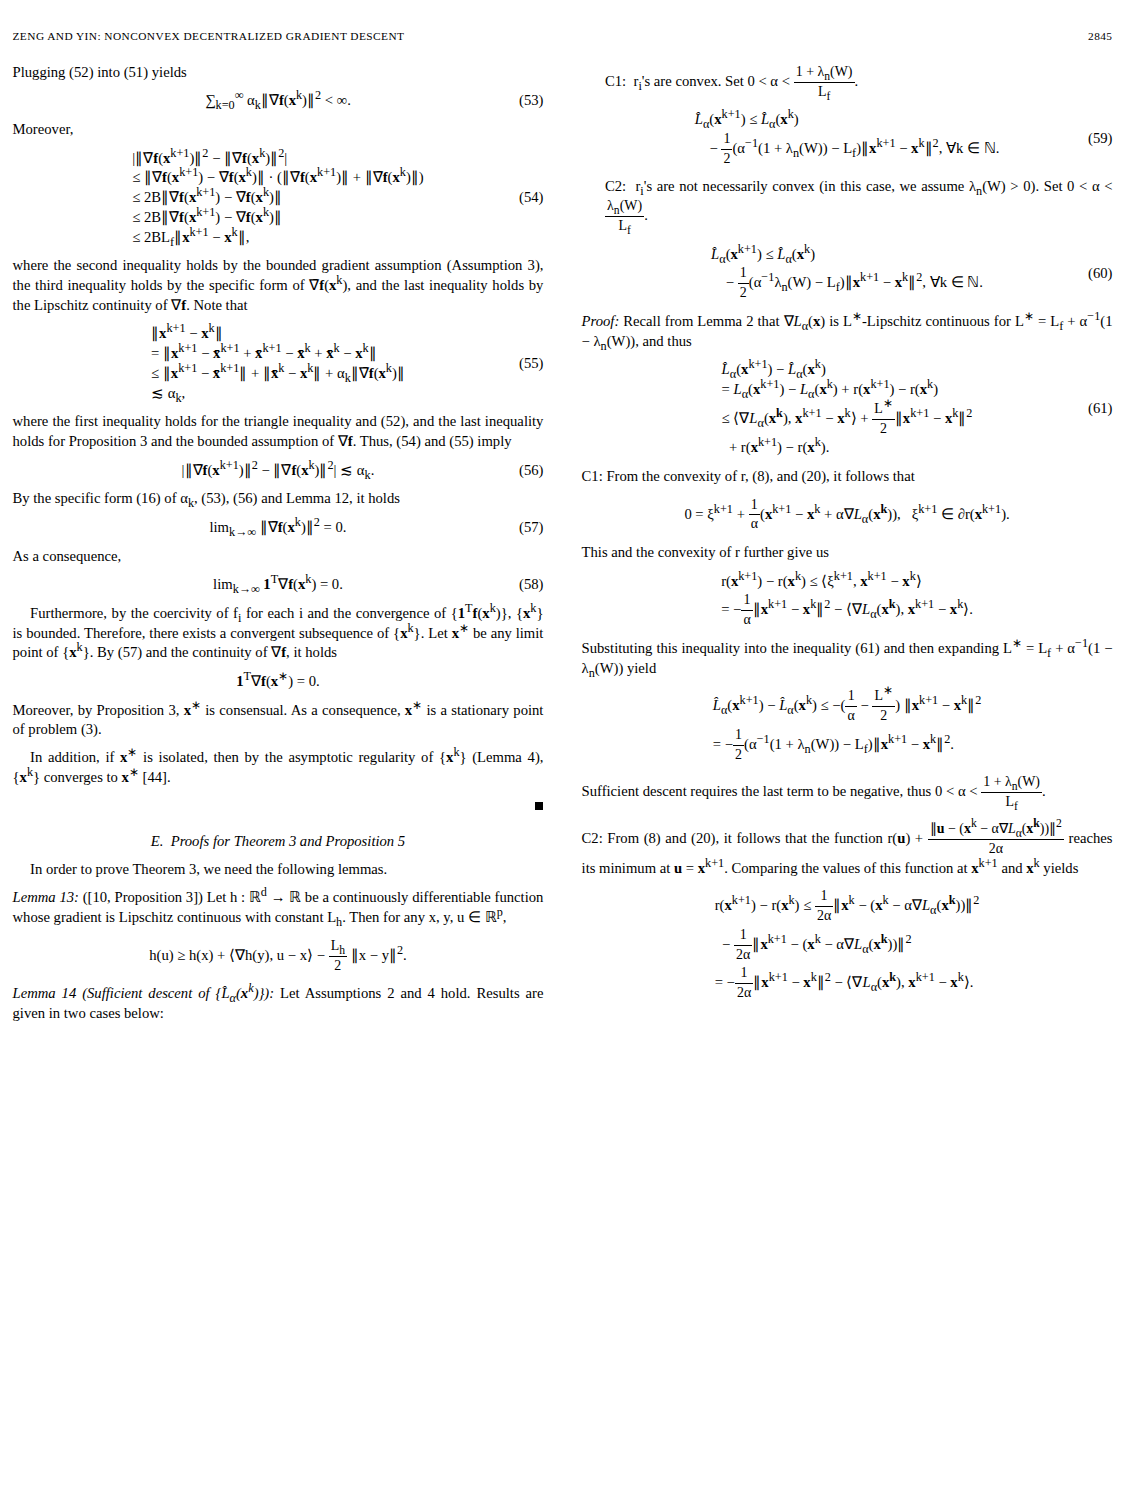Zeng and Yin: Nonconvex Decentralized Gradient Descent
2845
Plugging (52) into (51) yields
∑k=0∞ αk∥∇̄f(xk)∥2 < ∞. (53)
Moreover,
|∥∇̄f(xk+1)∥2 − ∥∇̄f(xk)∥2|
≤ ∥∇̄f(xk+1) − ∇̄f(xk)∥ · (∥∇̄f(xk+1)∥ + ∥∇̄f(xk)∥)
≤ 2B∥∇̄f(xk+1) − ∇̄f(xk)∥
≤ 2B∥∇̄f(xk+1) − ∇f(xk)∥
≤ 2BLf∥xk+1 − xk∥, (54)
where the second inequality holds by the bounded gradient assumption (Assumption 3), the third inequality holds by the specific form of ∇̄f(xk), and the last inequality holds by the Lipschitz continuity of ∇f. Note that
∥xk+1 − xk∥
= ∥xk+1 − x̄k+1 + x̄k+1 − x̄k + x̄k − xk∥
≤ ∥xk+1 − x̄k+1∥ + ∥x̄k − xk∥ + αk∥∇̄f(xk)∥
≲ αk, (55)
where the first inequality holds for the triangle inequality and (52), and the last inequality holds for Proposition 3 and the bounded assumption of ∇f. Thus, (54) and (55) imply
|∥∇̄f(xk+1)∥2 − ∥∇̄f(xk)∥2| ≲ αk. (56)
By the specific form (16) of αk, (53), (56) and Lemma 12, it holds
limk→∞ ∥∇̄f(xk)∥2 = 0. (57)
As a consequence,
limk→∞ 1T∇f(xk) = 0. (58)
Furthermore, by the coercivity of fi for each i and the convergence of {1Tf(xk)}, {xk} is bounded. Therefore, there exists a convergent subsequence of {xk}. Let x∗ be any limit point of {xk}. By (57) and the continuity of ∇f, it holds
1T∇f(x∗) = 0.
Moreover, by Proposition 3, x∗ is consensual. As a consequence, x∗ is a stationary point of problem (3).
In addition, if x∗ is isolated, then by the asymptotic regularity of {xk} (Lemma 4), {xk} converges to x∗ [44].
E. Proofs for Theorem 3 and Proposition 5
In order to prove Theorem 3, we need the following lemmas.
Lemma 13: ([10, Proposition 3]) Let h : ℝd → ℝ be a continuously differentiable function whose gradient is Lipschitz continuous with constant Lh. Then for any x, y, u ∈ ℝp,
h(u) ≥ h(x) + ⟨∇h(y), u − x⟩ − Lh 2 ∥x − y∥2.
Lemma 14 (Sufficient descent of {L̂α(xk)}): Let Assumptions 2 and 4 hold. Results are given in two cases below:
C1: ri's are convex. Set 0 < α < 1 + λn(W) Lf.
L̂α(xk+1) ≤ L̂α(xk)
− 12(α−1(1 + λn(W)) − Lf)∥xk+1 − xk∥2, ∀k ∈ ℕ. (59)
C2: ri's are not necessarily convex (in this case, we assume λn(W) > 0). Set 0 < α < λn(W) Lf.
L̂α(xk+1) ≤ L̂α(xk)
− 12(α−1λn(W) − Lf)∥xk+1 − xk∥2, ∀k ∈ ℕ. (60)
Proof: Recall from Lemma 2 that ∇Lα(x) is L∗-Lipschitz continuous for L∗ = Lf + α−1(1 − λn(W)), and thus
L̂α(xk+1) − L̂α(xk)
= Lα(xk+1) − Lα(xk) + r(xk+1) − r(xk)
≤ ⟨∇Lα(xk), xk+1 − xk⟩ + L∗2∥xk+1 − xk∥2
+ r(xk+1) − r(xk). (61)
C1: From the convexity of r, (8), and (20), it follows that
0 = ξk+1 + 1 α(xk+1 − xk + α∇Lα(xk)), ξk+1 ∈ ∂r(xk+1).
This and the convexity of r further give us
r(xk+1) − r(xk) ≤ ⟨ξk+1, xk+1 − xk⟩
= −1 α∥xk+1 − xk∥2 − ⟨∇Lα(xk), xk+1 − xk⟩.
Substituting this inequality into the inequality (61) and then expanding L∗ = Lf + α−1(1 − λn(W)) yield
L̂α(xk+1) − L̂α(xk) ≤ −(1 α − L∗2) ∥xk+1 − xk∥2
= −12(α−1(1 + λn(W)) − Lf)∥xk+1 − xk∥2.
Sufficient descent requires the last term to be negative, thus 0 < α < 1 + λn(W) Lf.
C2: From (8) and (20), it follows that the function r(u) + ∥u − (xk − α∇Lα(xk))∥22α reaches its minimum at u = xk+1. Comparing the values of this function at xk+1 and xk yields
r(xk+1) − r(xk) ≤ 12α∥xk − (xk − α∇Lα(xk))∥2
− 12α∥xk+1 − (xk − α∇Lα(xk))∥2
= −12α∥xk+1 − xk∥2 − ⟨∇Lα(xk), xk+1 − xk⟩.